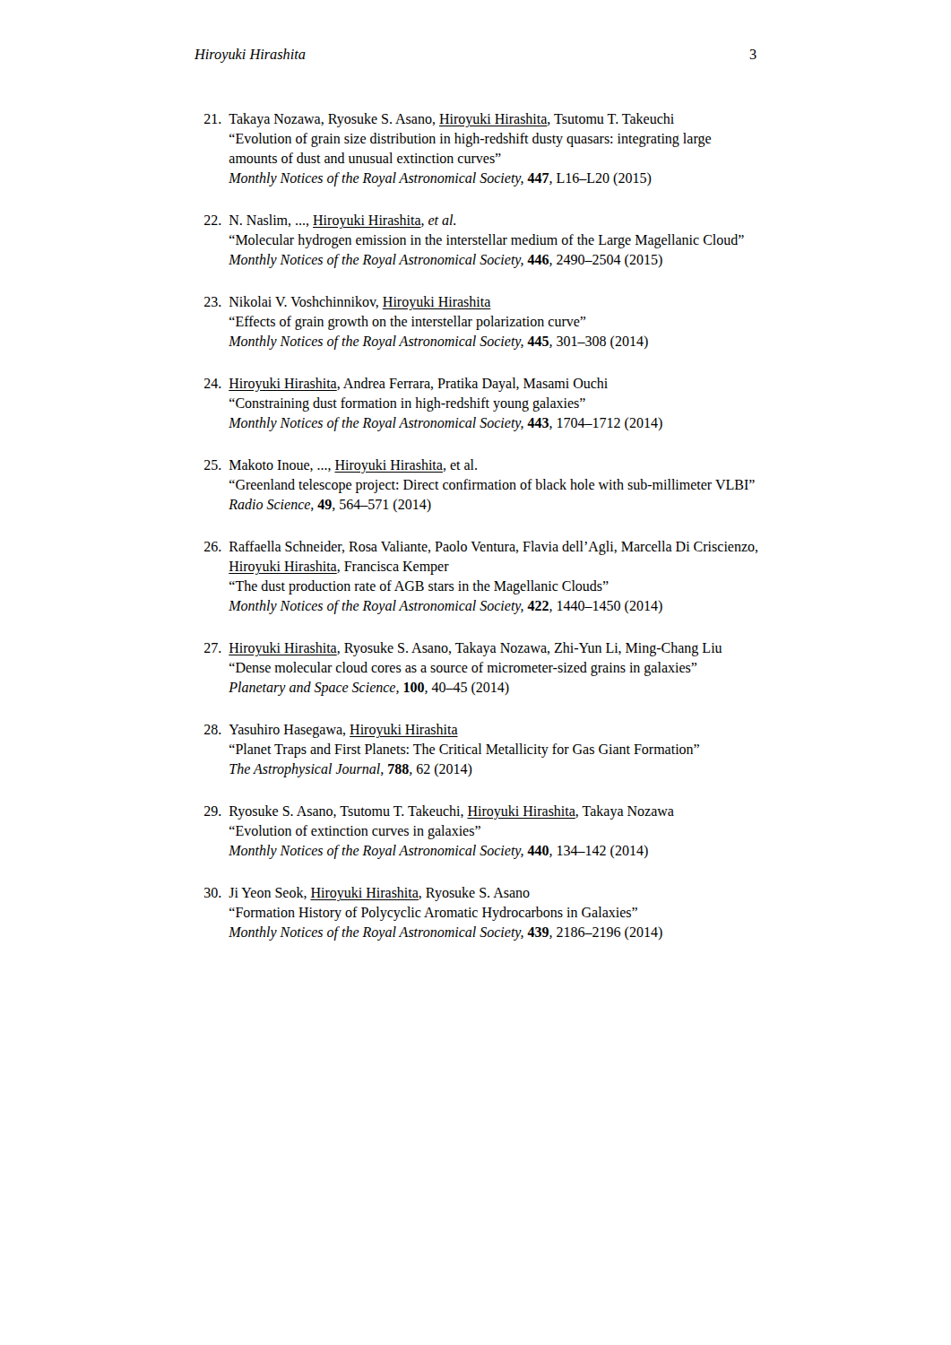Hiroyuki Hirashita 3
21. Takaya Nozawa, Ryosuke S. Asano, Hiroyuki Hirashita, Tsutomu T. Takeuchi “Evolution of grain size distribution in high-redshift dusty quasars: integrating large amounts of dust and unusual extinction curves” Monthly Notices of the Royal Astronomical Society, 447, L16–L20 (2015)
22. N. Naslim, ..., Hiroyuki Hirashita, et al. “Molecular hydrogen emission in the interstellar medium of the Large Magellanic Cloud” Monthly Notices of the Royal Astronomical Society, 446, 2490–2504 (2015)
23. Nikolai V. Voshchinnikov, Hiroyuki Hirashita “Effects of grain growth on the interstellar polarization curve” Monthly Notices of the Royal Astronomical Society, 445, 301–308 (2014)
24. Hiroyuki Hirashita, Andrea Ferrara, Pratika Dayal, Masami Ouchi “Constraining dust formation in high-redshift young galaxies” Monthly Notices of the Royal Astronomical Society, 443, 1704–1712 (2014)
25. Makoto Inoue, ..., Hiroyuki Hirashita, et al. “Greenland telescope project: Direct confirmation of black hole with sub-millimeter VLBI” Radio Science, 49, 564–571 (2014)
26. Raffaella Schneider, Rosa Valiante, Paolo Ventura, Flavia dell’Agli, Marcella Di Criscienzo, Hiroyuki Hirashita, Francisca Kemper “The dust production rate of AGB stars in the Magellanic Clouds” Monthly Notices of the Royal Astronomical Society, 422, 1440–1450 (2014)
27. Hiroyuki Hirashita, Ryosuke S. Asano, Takaya Nozawa, Zhi-Yun Li, Ming-Chang Liu “Dense molecular cloud cores as a source of micrometer-sized grains in galaxies” Planetary and Space Science, 100, 40–45 (2014)
28. Yasuhiro Hasegawa, Hiroyuki Hirashita “Planet Traps and First Planets: The Critical Metallicity for Gas Giant Formation” The Astrophysical Journal, 788, 62 (2014)
29. Ryosuke S. Asano, Tsutomu T. Takeuchi, Hiroyuki Hirashita, Takaya Nozawa “Evolution of extinction curves in galaxies” Monthly Notices of the Royal Astronomical Society, 440, 134–142 (2014)
30. Ji Yeon Seok, Hiroyuki Hirashita, Ryosuke S. Asano “Formation History of Polycyclic Aromatic Hydrocarbons in Galaxies” Monthly Notices of the Royal Astronomical Society, 439, 2186–2196 (2014)